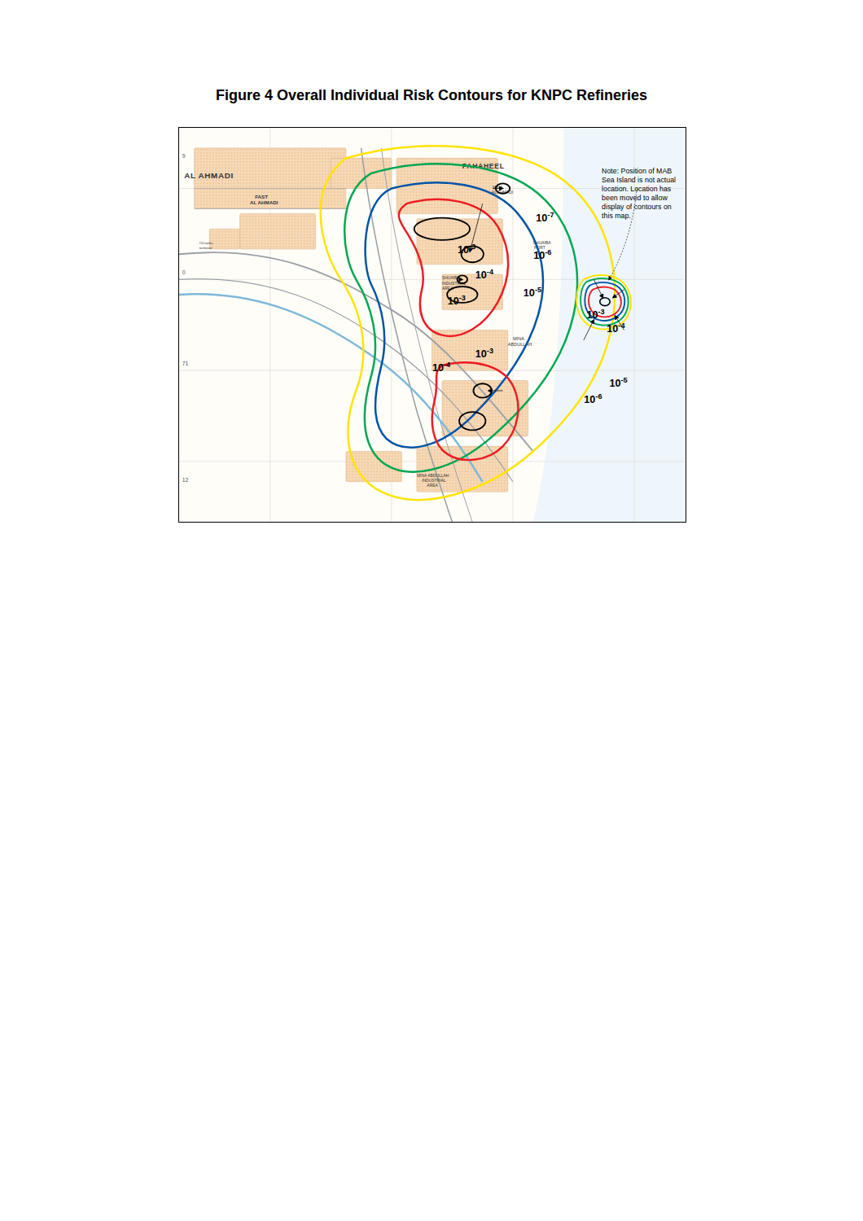Figure 4 Overall Individual Risk Contours for KNPC Refineries
9 0 71 12 AL AHMADI FAHAHEEL FAST AL AHMADI MINA AL AHMADI SHUAIBA PORT SHUAIBA INDUSTRIAL AREA MINA ABDULLAH MINA ABDULLAH INDUSTRIAL AREA Oil tanks terminal
Note: Position of MAB Sea Island is not actual location. Location has been moved to allow display of contours on this map.
10-7 10-6 10-5 10-4 10-3 10-3 10-3 10-4 10-3 10-4 10-5 10-6